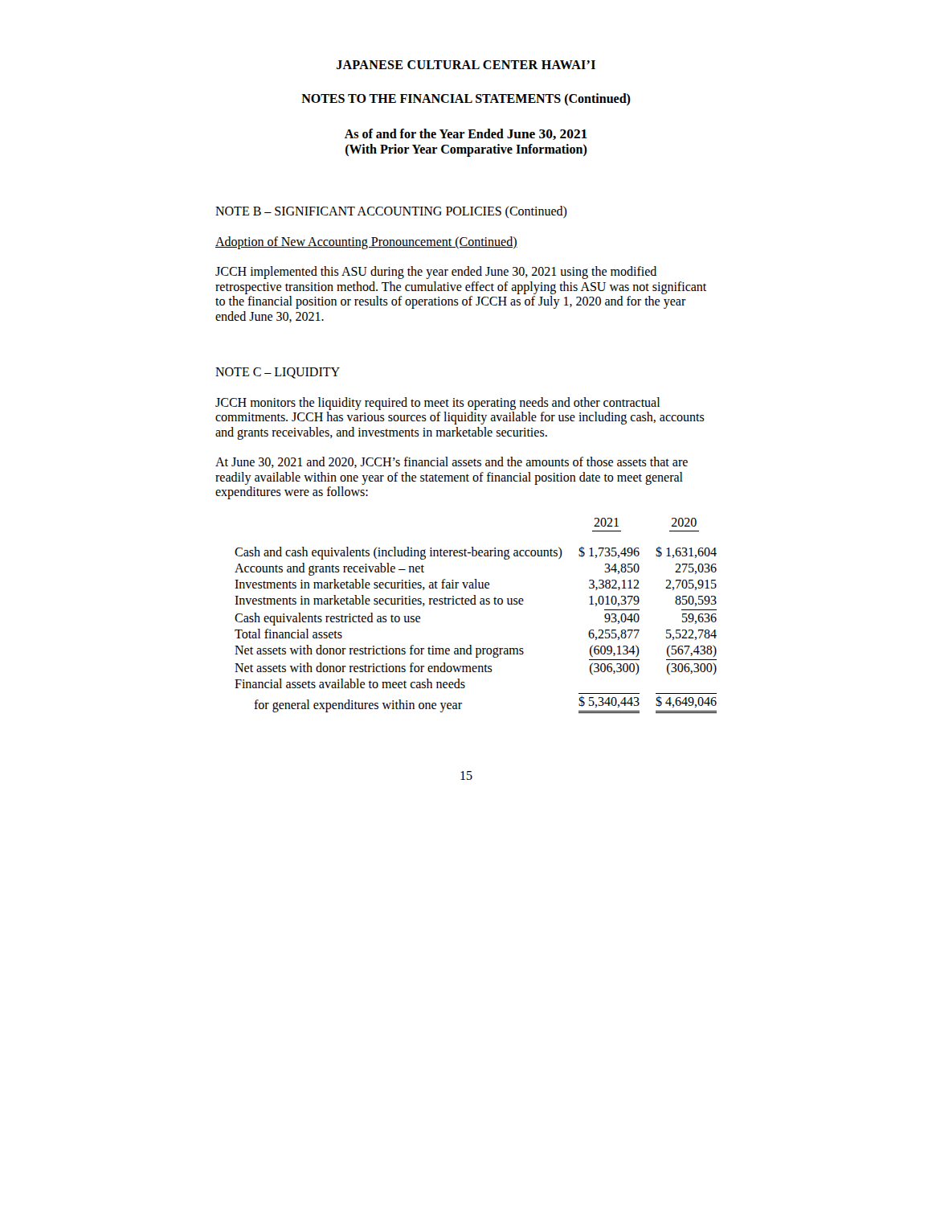JAPANESE CULTURAL CENTER HAWAI’I
NOTES TO THE FINANCIAL STATEMENTS (Continued)
As of and for the Year Ended June 30, 2021
(With Prior Year Comparative Information)
NOTE B – SIGNIFICANT ACCOUNTING POLICIES (Continued)
Adoption of New Accounting Pronouncement (Continued)
JCCH implemented this ASU during the year ended June 30, 2021 using the modified retrospective transition method. The cumulative effect of applying this ASU was not significant to the financial position or results of operations of JCCH as of July 1, 2020 and for the year ended June 30, 2021.
NOTE C – LIQUIDITY
JCCH monitors the liquidity required to meet its operating needs and other contractual commitments. JCCH has various sources of liquidity available for use including cash, accounts and grants receivables, and investments in marketable securities.
At June 30, 2021 and 2020, JCCH’s financial assets and the amounts of those assets that are readily available within one year of the statement of financial position date to meet general expenditures were as follows:
| | 2021 | 2020 |
| Cash and cash equivalents (including interest-bearing accounts) | $ 1,735,496 | $ 1,631,604 |
| Accounts and grants receivable – net | 34,850 | 275,036 |
| Investments in marketable securities, at fair value | 3,382,112 | 2,705,915 |
| Investments in marketable securities, restricted as to use | 1,010,379 | 850,593 |
| Cash equivalents restricted as to use | 93,040 | 59,636 |
| Total financial assets | 6,255,877 | 5,522,784 |
| Net assets with donor restrictions for time and programs | (609,134) | (567,438) |
| Net assets with donor restrictions for endowments | (306,300) | (306,300) |
| Financial assets available to meet cash needs | | |
| for general expenditures within one year | $ 5,340,443 | $ 4,649,046 |
15